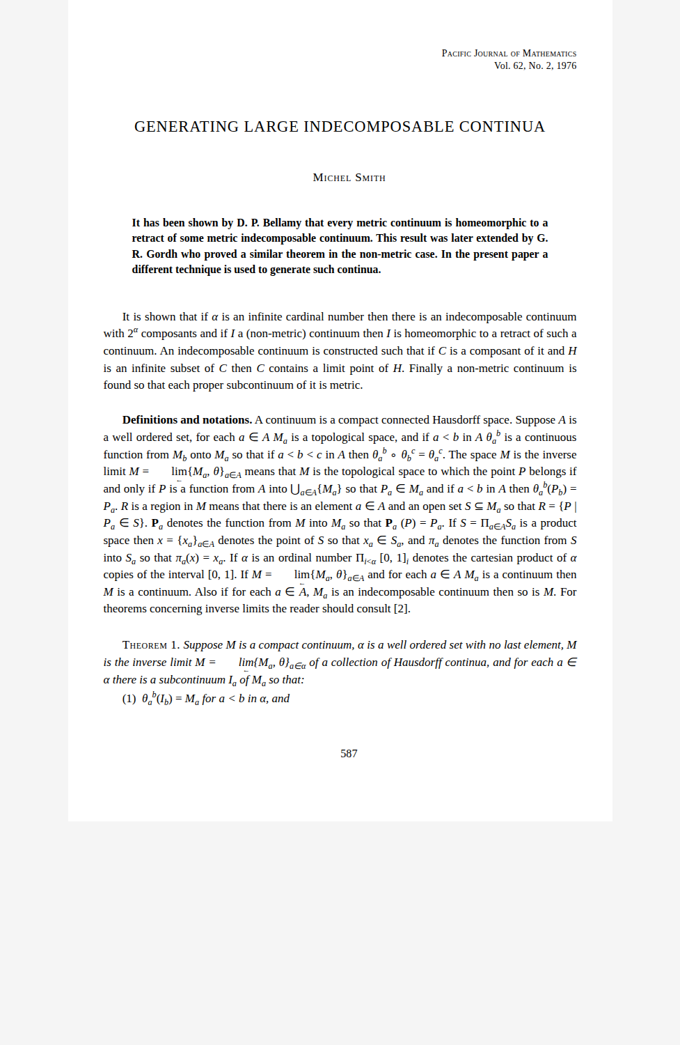Pacific Journal of Mathematics
Vol. 62, No. 2, 1976
GENERATING LARGE INDECOMPOSABLE CONTINUA
Michel Smith
It has been shown by D. P. Bellamy that every metric continuum is homeomorphic to a retract of some metric indecomposable continuum. This result was later extended by G. R. Gordh who proved a similar theorem in the non-metric case. In the present paper a different technique is used to generate such continua.
It is shown that if α is an infinite cardinal number then there is an indecomposable continuum with 2α composants and if I a (non-metric) continuum then I is homeomorphic to a retract of such a continuum. An indecomposable continuum is constructed such that if C is a composant of it and H is an infinite subset of C then C contains a limit point of H. Finally a non-metric continuum is found so that each proper subcontinuum of it is metric.
Definitions and notations. A continuum is a compact connected Hausdorff space. Suppose A is a well ordered set, for each a ∈ A Ma is a topological space, and if a < b in A θab is a continuous function from Mb onto Ma so that if a < b < c in A then θab ∘ θbc = θac. The space M is the inverse limit M = lim←{Ma, θ}a∈A means that M is the topological space to which the point P belongs if and only if P is a function from A into ⋃a∈A{Ma} so that Pa ∈ Ma and if a < b in A then θab(Pb) = Pa. R is a region in M means that there is an element a ∈ A and an open set S ⊆ Ma so that R = {P | Pa ∈ S}. Pa denotes the function from M into Ma so that Pa (P) = Pa. If S = Πa∈ASa is a product space then x = {xa}a∈A denotes the point of S so that xa ∈ Sa, and πa denotes the function from S into Sa so that πa(x) = xa. If α is an ordinal number Πi<α [0, 1]i denotes the cartesian product of α copies of the interval [0, 1]. If M = lim←{Ma, θ}a∈A and for each a ∈ A Ma is a continuum then M is a continuum. Also if for each a ∈ A, Ma is an indecomposable continuum then so is M. For theorems concerning inverse limits the reader should consult [2].
Theorem 1. Suppose M is a compact continuum, α is a well ordered set with no last element, M is the inverse limit M = lim←{Ma, θ}a∈α of a collection of Hausdorff continua, and for each a ∈ α there is a subcontinuum Ia of Ma so that:
(1) θab(Ib) = Ma for a < b in α, and
587